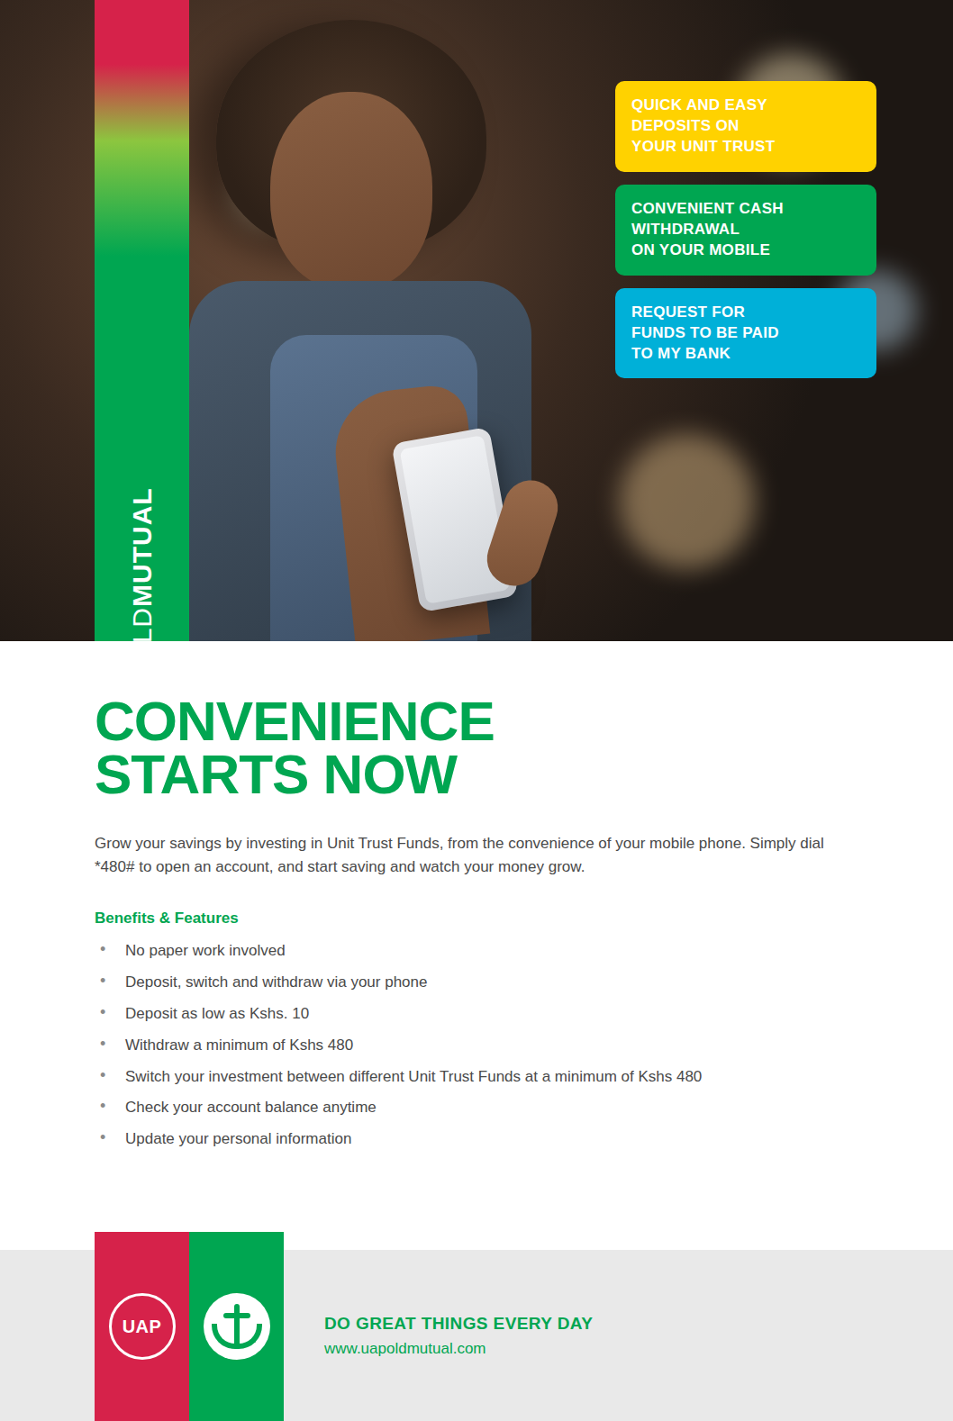OLDMUTUAL
Quick and easy
deposits on
your unit trust
Convenient cash
withdrawal
on your mobile
Request for
funds to be paid
to my bank
CONVENIENCE
STARTS NOW
Grow your savings by investing in Unit Trust Funds, from the convenience of your mobile phone. Simply dial *480# to open an account, and start saving and watch your money grow.
Benefits & Features
No paper work involved
Deposit, switch and withdraw via your phone
Deposit as low as Kshs. 10
Withdraw a minimum of Kshs 480
Switch your investment between different Unit Trust Funds at a minimum of Kshs 480
Check your account balance anytime
Update your personal information
UAP
DO GREAT THINGS EVERY DAY
www.uapoldmutual.com